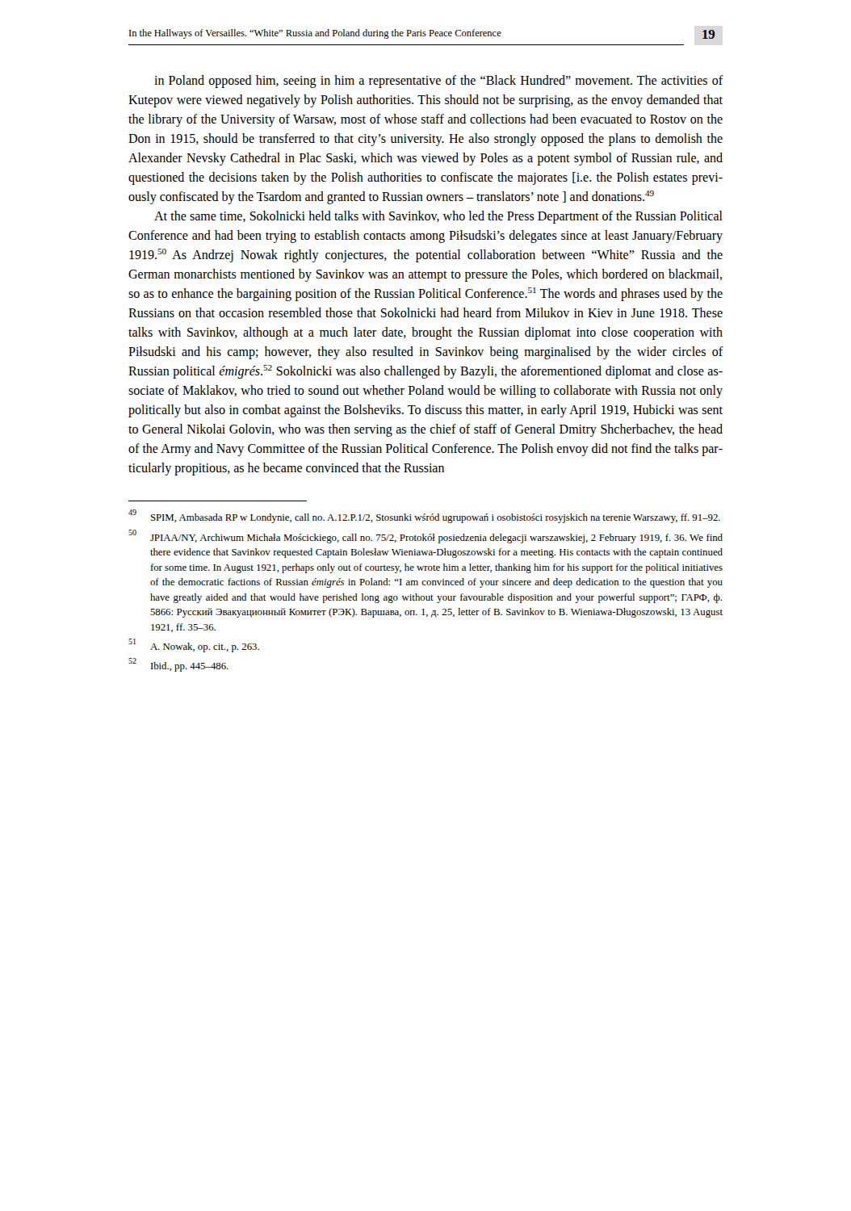In the Hallways of Versailles. “White” Russia and Poland during the Paris Peace Conference
19
in Poland opposed him, seeing in him a representative of the “Black Hundred” movement. The activities of Kutepov were viewed negatively by Polish authorities. This should not be surprising, as the envoy demanded that the library of the University of Warsaw, most of whose staff and collections had been evacuated to Rostov on the Don in 1915, should be transferred to that city’s university. He also strongly opposed the plans to demolish the Alexander Nevsky Cathedral in Plac Saski, which was viewed by Poles as a potent symbol of Russian rule, and questioned the decisions taken by the Polish authorities to confiscate the majorates [i.e. the Polish estates previously confiscated by the Tsardom and granted to Russian owners – translators’ note ] and donations.49
At the same time, Sokolnicki held talks with Savinkov, who led the Press Department of the Russian Political Conference and had been trying to establish contacts among Piłsudski’s delegates since at least January/February 1919.50 As Andrzej Nowak rightly conjectures, the potential collaboration between “White” Russia and the German monarchists mentioned by Savinkov was an attempt to pressure the Poles, which bordered on blackmail, so as to enhance the bargaining position of the Russian Political Conference.51 The words and phrases used by the Russians on that occasion resembled those that Sokolnicki had heard from Milukov in Kiev in June 1918. These talks with Savinkov, although at a much later date, brought the Russian diplomat into close cooperation with Piłsudski and his camp; however, they also resulted in Savinkov being marginalised by the wider circles of Russian political émigrés.52 Sokolnicki was also challenged by Bazyli, the aforementioned diplomat and close associate of Maklakov, who tried to sound out whether Poland would be willing to collaborate with Russia not only politically but also in combat against the Bolsheviks. To discuss this matter, in early April 1919, Hubicki was sent to General Nikolai Golovin, who was then serving as the chief of staff of General Dmitry Shcherbachev, the head of the Army and Navy Committee of the Russian Political Conference. The Polish envoy did not find the talks particularly propitious, as he became convinced that the Russian
49 SPIM, Ambasada RP w Londynie, call no. A.12.P.1/2, Stosunki wśród ugrupowań i osobistości rosyjskich na terenie Warszawy, ff. 91–92.
50 JPIAA/NY, Archiwum Michała Mościckiego, call no. 75/2, Protokół posiedzenia delegacji warszawskiej, 2 February 1919, f. 36. We find there evidence that Savinkov requested Captain Bolesław Wieniawa-Długoszowski for a meeting. His contacts with the captain continued for some time. In August 1921, perhaps only out of courtesy, he wrote him a letter, thanking him for his support for the political initiatives of the democratic factions of Russian émigrés in Poland: “I am convinced of your sincere and deep dedication to the question that you have greatly aided and that would have perished long ago without your favourable disposition and your powerful support”; ГАРФ, ф. 5866: Русский Эвакуационный Комитет (РЭК). Варшава, оп. 1, д. 25, letter of B. Savinkov to B. Wieniawa-Długoszowski, 13 August 1921, ff. 35–36.
51 A. Nowak, op. cit., p. 263.
52 Ibid., pp. 445–486.